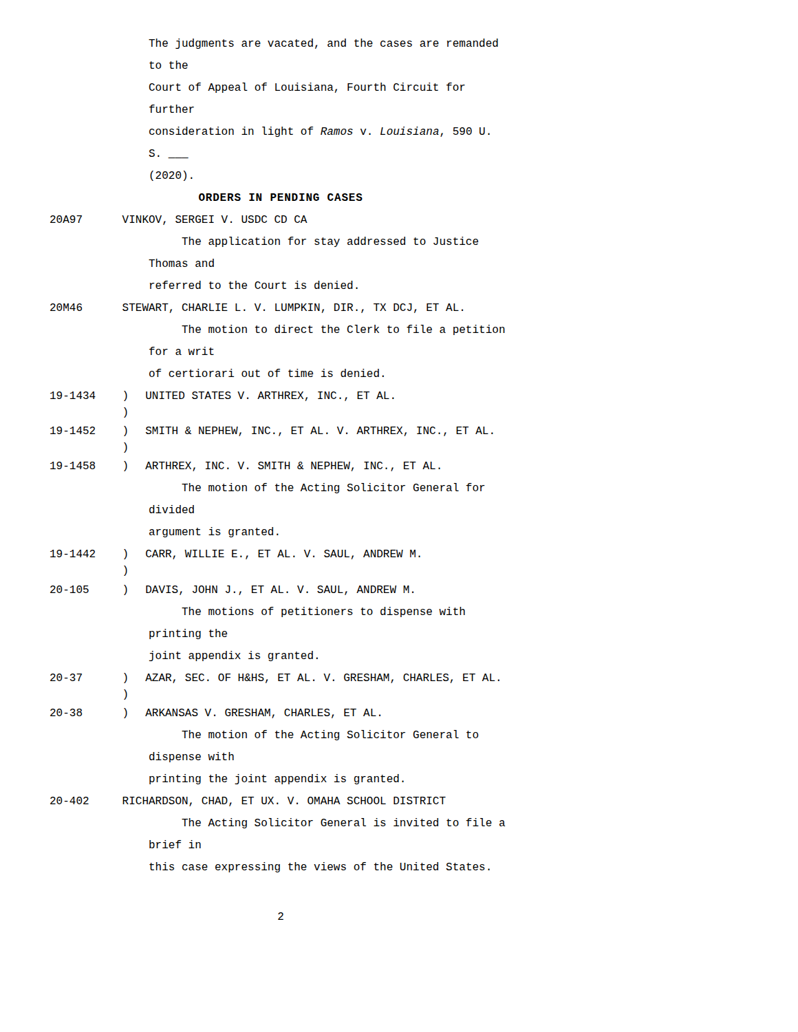The judgments are vacated, and the cases are remanded to the
Court of Appeal of Louisiana, Fourth Circuit for further
consideration in light of Ramos v. Louisiana, 590 U. S. ___
(2020).
ORDERS IN PENDING CASES
20A97
VINKOV, SERGEI V. USDC CD CA
The application for stay addressed to Justice Thomas and
referred to the Court is denied.
20M46
STEWART, CHARLIE L. V. LUMPKIN, DIR., TX DCJ, ET AL.
The motion to direct the Clerk to file a petition for a writ
of certiorari out of time is denied.
19-1434
)
UNITED STATES V. ARTHREX, INC., ET AL.
)
19-1452
)
SMITH & NEPHEW, INC., ET AL. V. ARTHREX, INC., ET AL.
)
19-1458
)
ARTHREX, INC. V. SMITH & NEPHEW, INC., ET AL.
The motion of the Acting Solicitor General for divided
argument is granted.
19-1442
)
CARR, WILLIE E., ET AL. V. SAUL, ANDREW M.
)
20-105
)
DAVIS, JOHN J., ET AL. V. SAUL, ANDREW M.
The motions of petitioners to dispense with printing the
joint appendix is granted.
20-37
)
AZAR, SEC. OF H&HS, ET AL. V. GRESHAM, CHARLES, ET AL.
)
20-38
)
ARKANSAS V. GRESHAM, CHARLES, ET AL.
The motion of the Acting Solicitor General to dispense with
printing the joint appendix is granted.
20-402
RICHARDSON, CHAD, ET UX. V. OMAHA SCHOOL DISTRICT
The Acting Solicitor General is invited to file a brief in
this case expressing the views of the United States.
2